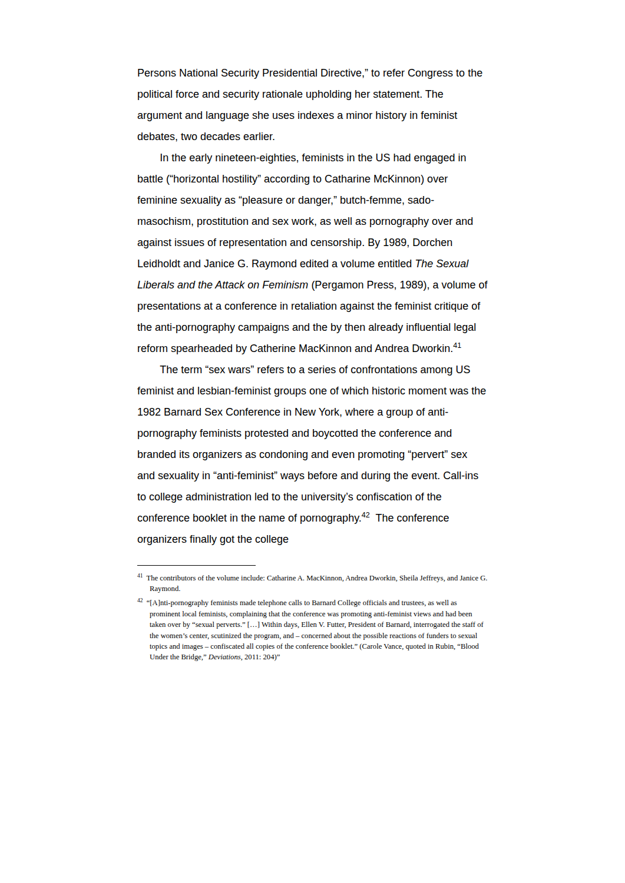Persons National Security Presidential Directive,” to refer Congress to the political force and security rationale upholding her statement. The argument and language she uses indexes a minor history in feminist debates, two decades earlier.
In the early nineteen-eighties, feminists in the US had engaged in battle (“horizontal hostility” according to Catharine McKinnon) over feminine sexuality as “pleasure or danger,” butch-femme, sado-masochism, prostitution and sex work, as well as pornography over and against issues of representation and censorship. By 1989, Dorchen Leidholdt and Janice G. Raymond edited a volume entitled The Sexual Liberals and the Attack on Feminism (Pergamon Press, 1989), a volume of presentations at a conference in retaliation against the feminist critique of the anti-pornography campaigns and the by then already influential legal reform spearheaded by Catherine MacKinnon and Andrea Dworkin.41
The term “sex wars” refers to a series of confrontations among US feminist and lesbian-feminist groups one of which historic moment was the 1982 Barnard Sex Conference in New York, where a group of anti-pornography feminists protested and boycotted the conference and branded its organizers as condoning and even promoting “pervert” sex and sexuality in “anti-feminist” ways before and during the event. Call-ins to college administration led to the university’s confiscation of the conference booklet in the name of pornography.42 The conference organizers finally got the college
41 The contributors of the volume include: Catharine A. MacKinnon, Andrea Dworkin, Sheila Jeffreys, and Janice G. Raymond.
42 “[A]nti-pornography feminists made telephone calls to Barnard College officials and trustees, as well as prominent local feminists, complaining that the conference was promoting anti-feminist views and had been taken over by “sexual perverts.” […] Within days, Ellen V. Futter, President of Barnard, interrogated the staff of the women’s center, scutinized the program, and – concerned about the possible reactions of funders to sexual topics and images – confiscated all copies of the conference booklet.” (Carole Vance, quoted in Rubin, “Blood Under the Bridge,” Deviations, 2011: 204)”